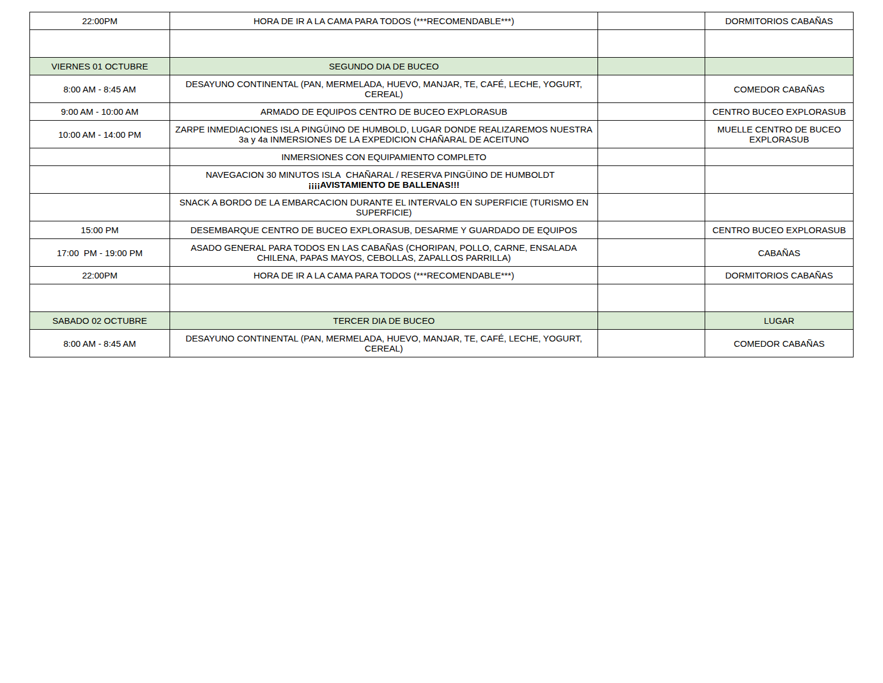| 22:00PM | HORA DE IR A LA CAMA PARA TODOS (***RECOMENDABLE***) | | DORMITORIOS CABAÑAS |
| VIERNES 01 OCTUBRE | SEGUNDO DIA DE BUCEO | | |
| 8:00 AM - 8:45 AM | DESAYUNO CONTINENTAL (PAN, MERMELADA, HUEVO, MANJAR, TE, CAFÉ, LECHE, YOGURT, CEREAL) | | COMEDOR CABAÑAS |
| 9:00 AM - 10:00 AM | ARMADO DE EQUIPOS CENTRO DE BUCEO EXPLORASUB | | CENTRO BUCEO EXPLORASUB |
| 10:00 AM - 14:00 PM | ZARPE INMEDIACIONES ISLA PINGÜINO DE HUMBOLD, LUGAR DONDE REALIZAREMOS NUESTRA 3a y 4a INMERSIONES DE LA EXPEDICION CHAÑARAL DE ACEITUNO | | MUELLE CENTRO DE BUCEO EXPLORASUB |
| | INMERSIONES CON EQUIPAMIENTO COMPLETO | | |
| | NAVEGACION 30 MINUTOS ISLA CHAÑARAL / RESERVA PINGÜINO DE HUMBOLDT ¡¡¡¡AVISTAMIENTO DE BALLENAS!!! | | |
| | SNACK A BORDO DE LA EMBARCACION DURANTE EL INTERVALO EN SUPERFICIE (TURISMO EN SUPERFICIE) | | |
| 15:00 PM | DESEMBARQUE CENTRO DE BUCEO EXPLORASUB, DESARME Y GUARDADO DE EQUIPOS | | CENTRO BUCEO EXPLORASUB |
| 17:00 PM - 19:00 PM | ASADO GENERAL PARA TODOS EN LAS CABAÑAS (CHORIPAN, POLLO, CARNE, ENSALADA CHILENA, PAPAS MAYOS, CEBOLLAS, ZAPALLOS PARRILLA) | | CABAÑAS |
| 22:00PM | HORA DE IR A LA CAMA PARA TODOS (***RECOMENDABLE***) | | DORMITORIOS CABAÑAS |
| SABADO 02 OCTUBRE | TERCER DIA DE BUCEO | | LUGAR |
| 8:00 AM - 8:45 AM | DESAYUNO CONTINENTAL (PAN, MERMELADA, HUEVO, MANJAR, TE, CAFÉ, LECHE, YOGURT, CEREAL) | | COMEDOR CABAÑAS |